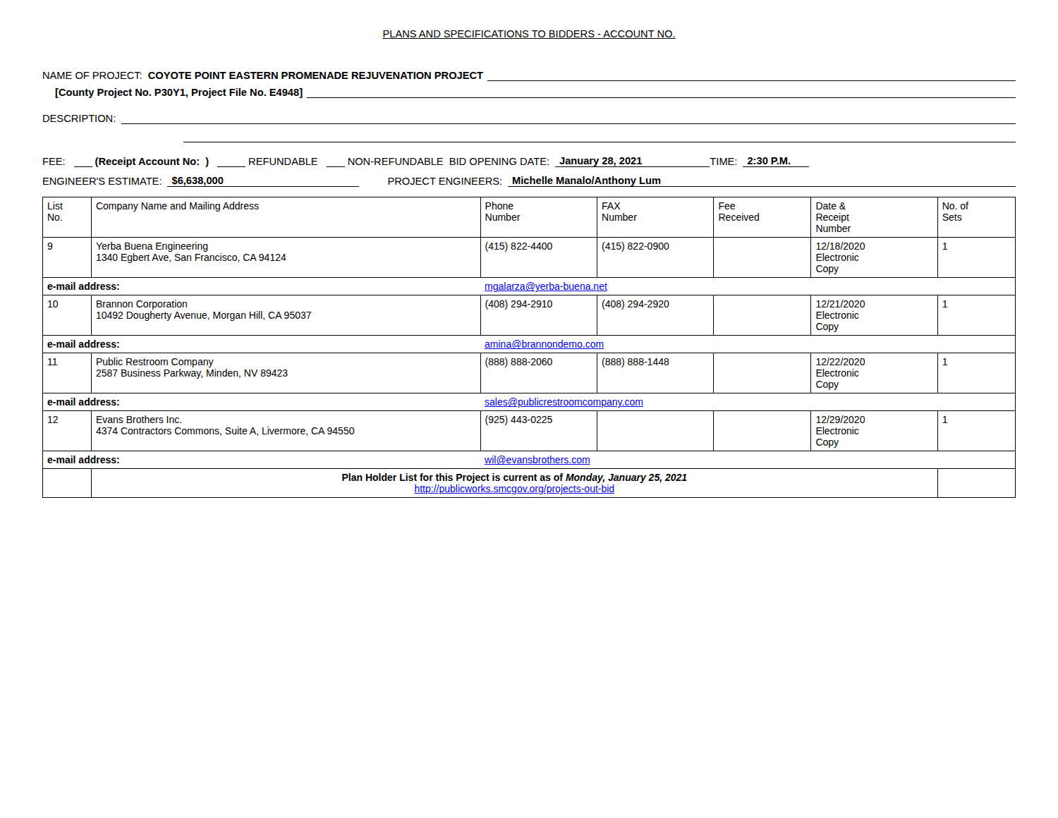PLANS AND SPECIFICATIONS TO BIDDERS - ACCOUNT NO.
NAME OF PROJECT: COYOTE POINT EASTERN PROMENADE REJUVENATION PROJECT
[County Project No. P30Y1, Project File No. E4948]
DESCRIPTION:
FEE: (Receipt Account No: ) REFUNDABLE NON-REFUNDABLE BID OPENING DATE: January 28, 2021 TIME: 2:30 P.M.
ENGINEER'S ESTIMATE: $6,638,000 PROJECT ENGINEERS: Michelle Manalo/Anthony Lum
| List No. | Company Name and Mailing Address | Phone Number | FAX Number | Fee Received | Date & Receipt Number | No. of Sets |
| --- | --- | --- | --- | --- | --- | --- |
| 9 | Yerba Buena Engineering 1340 Egbert Ave, San Francisco, CA 94124 | (415) 822-4400 | (415) 822-0900 | | 12/18/2020 Electronic Copy | 1 |
| e-mail address: | mgalarza@yerba-buena.net |
| 10 | Brannon Corporation 10492 Dougherty Avenue, Morgan Hill, CA 95037 | (408) 294-2910 | (408) 294-2920 | | 12/21/2020 Electronic Copy | 1 |
| e-mail address: | amina@brannondemo.com |
| 11 | Public Restroom Company 2587 Business Parkway, Minden, NV 89423 | (888) 888-2060 | (888) 888-1448 | | 12/22/2020 Electronic Copy | 1 |
| e-mail address: | sales@publicrestroomcompany.com |
| 12 | Evans Brothers Inc. 4374 Contractors Commons, Suite A, Livermore, CA 94550 | (925) 443-0225 | | | 12/29/2020 Electronic Copy | 1 |
| e-mail address: | wil@evansbrothers.com |
| | Plan Holder List for this Project is current as of Monday, January 25, 2021 http://publicworks.smcgov.org/projects-out-bid | |